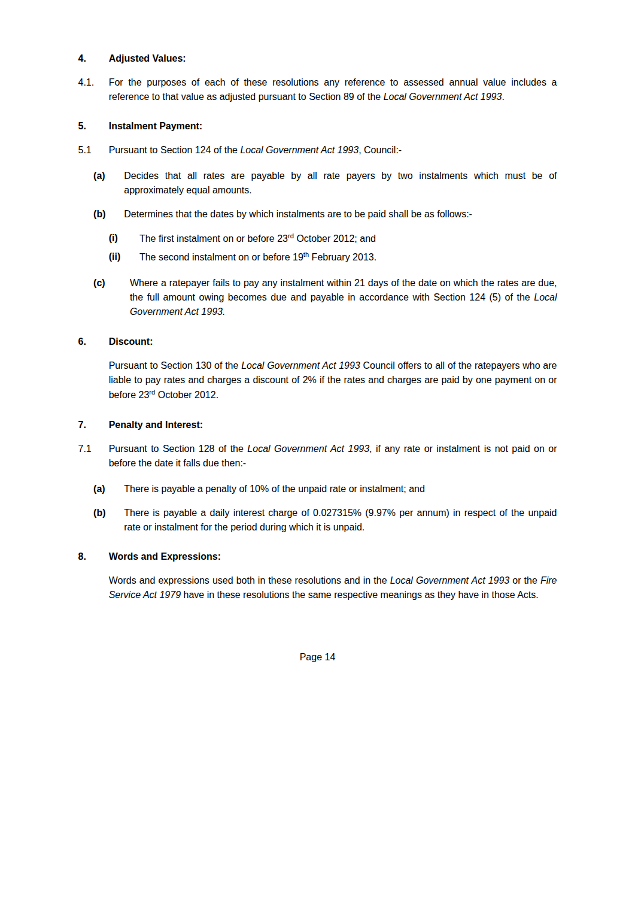4. Adjusted Values:
4.1.
For the purposes of each of these resolutions any reference to assessed annual value includes a reference to that value as adjusted pursuant to Section 89 of the Local Government Act 1993.
5. Instalment Payment:
5.1
Pursuant to Section 124 of the Local Government Act 1993, Council:-
(a)
Decides that all rates are payable by all rate payers by two instalments which must be of approximately equal amounts.
(b)
Determines that the dates by which instalments are to be paid shall be as follows:-
(i)
The first instalment on or before 23rd October 2012; and
(ii)
The second instalment on or before 19th February 2013.
(c)
Where a ratepayer fails to pay any instalment within 21 days of the date on which the rates are due, the full amount owing becomes due and payable in accordance with Section 124 (5) of the Local Government Act 1993.
6. Discount:
Pursuant to Section 130 of the Local Government Act 1993 Council offers to all of the ratepayers who are liable to pay rates and charges a discount of 2% if the rates and charges are paid by one payment on or before 23rd October 2012.
7. Penalty and Interest:
7.1
Pursuant to Section 128 of the Local Government Act 1993, if any rate or instalment is not paid on or before the date it falls due then:-
(a)
There is payable a penalty of 10% of the unpaid rate or instalment; and
(b)
There is payable a daily interest charge of 0.027315% (9.97% per annum) in respect of the unpaid rate or instalment for the period during which it is unpaid.
8. Words and Expressions:
Words and expressions used both in these resolutions and in the Local Government Act 1993 or the Fire Service Act 1979 have in these resolutions the same respective meanings as they have in those Acts.
Page 14